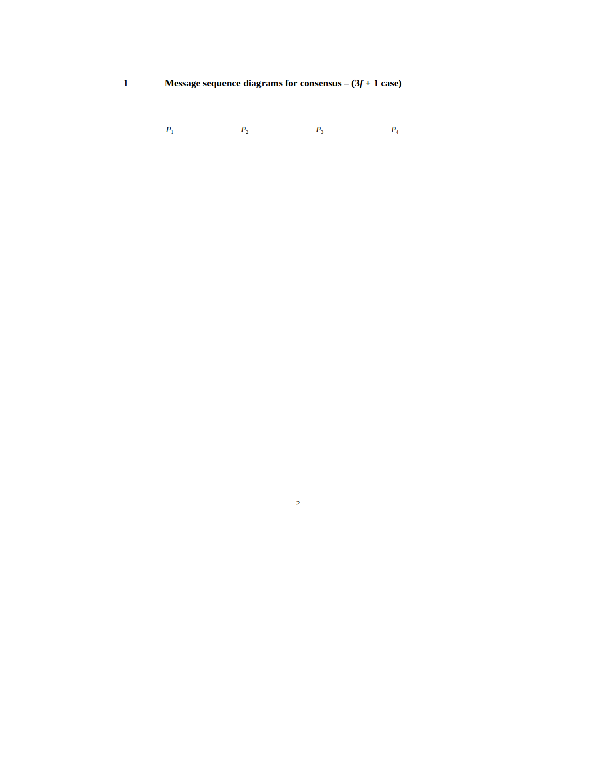1 Message sequence diagrams for consensus – (3f + 1 case)
P1 P2 P3 P4
2